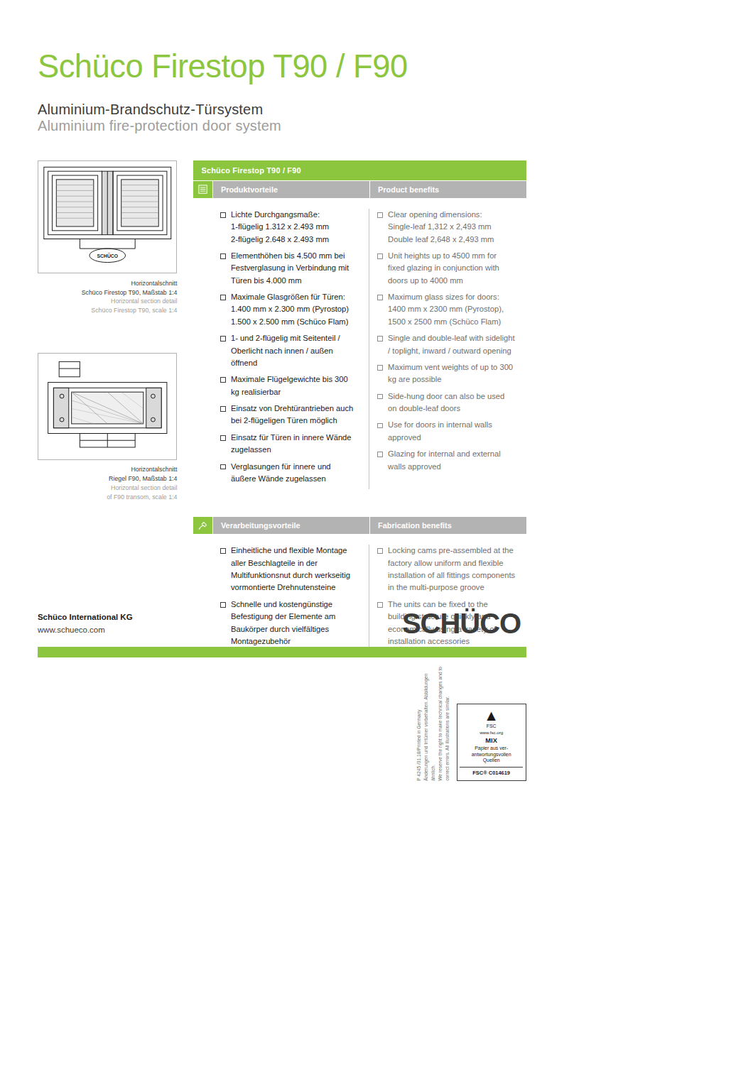Schüco Firestop T90 / F90
Aluminium-Brandschutz-Türsystem
Aluminium fire-protection door system
SCHÜCO
Horizontalschnitt
Schüco Firestop T90, Maßstab 1:4
Horizontal section detail
Schüco Firestop T90, scale 1:4
Horizontalschnitt
Riegel F90, Maßstab 1:4
Horizontal section detail
of F90 transom, scale 1:4
Schüco Firestop T90 / F90
Produktvorteile
Product benefits
Lichte Durchgangsmaße:
1-flügelig 1.312 x 2.493 mm
2-flügelig 2.648 x 2.493 mm
Elementhöhen bis 4.500 mm bei Festverglasung in Verbindung mit Türen bis 4.000 mm
Maximale Glasgrößen für Türen:
1.400 mm x 2.300 mm (Pyrostop)
1.500 x 2.500 mm (Schüco Flam)
1- und 2-flügelig mit Seitenteil / Oberlicht nach innen / außen öffnend
Maximale Flügelgewichte bis 300 kg realisierbar
Einsatz von Drehtürantrieben auch bei 2-flügeligen Türen möglich
Einsatz für Türen in innere Wände zugelassen
Verglasungen für innere und äußere Wände zugelassen
Clear opening dimensions:
Single-leaf 1,312 x 2,493 mm
Double leaf 2,648 x 2,493 mm
Unit heights up to 4500 mm for fixed glazing in conjunction with doors up to 4000 mm
Maximum glass sizes for doors: 1400 mm x 2300 mm (Pyrostop), 1500 x 2500 mm (Schüco Flam)
Single and double-leaf with sidelight / toplight, inward / outward opening
Maximum vent weights of up to 300 kg are possible
Side-hung door can also be used on double-leaf doors
Use for doors in internal walls approved
Glazing for internal and external walls approved
Verarbeitungsvorteile
Fabrication benefits
Einheitliche und flexible Montage aller Beschlagteile in der Multifunktionsnut durch werkseitig vormontierte Drehnutensteine
Schnelle und kostengünstige Befestigung der Elemente am Baukörper durch vielfältiges Montagezubehör
Locking cams pre-assembled at the factory allow uniform and flexible installation of all fittings components in the multi-purpose groove
The units can be fixed to the building structure quickly and economically using a variety of installation accessories
Schüco International KG
www.schueco.com
SCHÜCO
P 4245 /01.18/Printed in Germany
Änderungen und Irrtümer vorbehalten. Abbildungen ähnlich.
We reserve the right to make technical changes and to correct errors. All illustrations are similar.
▲
FSC
www.fsc.org
MIX
Papier aus ver-
antwortungsvollen
Quellen
FSC® C014619